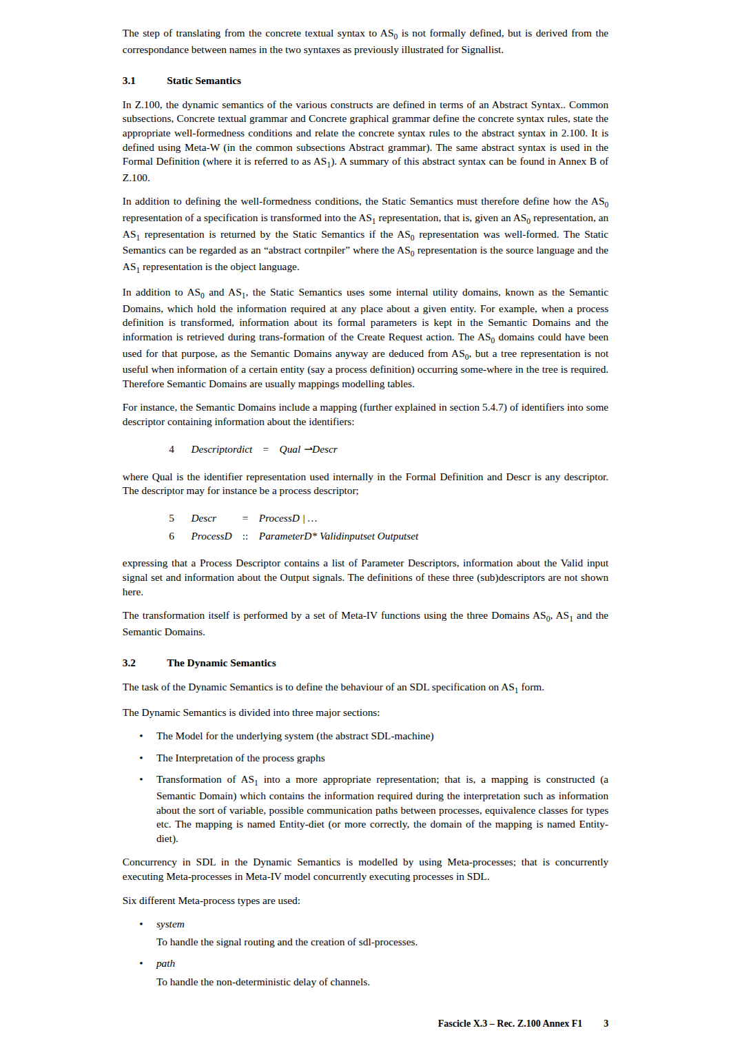The step of translating from the concrete textual syntax to AS0 is not formally defined, but is derived from the correspondance between names in the two syntaxes as previously illustrated for Signallist.
3.1 Static Semantics
In Z.100, the dynamic semantics of the various constructs are defined in terms of an Abstract Syntax.. Common subsections, Concrete textual grammar and Concrete graphical grammar define the concrete syntax rules, state the appropriate well-formedness conditions and relate the concrete syntax rules to the abstract syntax in 2.100. It is defined using Meta-W (in the common subsections Abstract grammar). The same abstract syntax is used in the Formal Definition (where it is referred to as AS1). A summary of this abstract syntax can be found in Annex B of Z.100.
In addition to defining the well-formedness conditions, the Static Semantics must therefore define how the AS0 representation of a specification is transformed into the AS1 representation, that is, given an AS0 representation, an AS1 representation is returned by the Static Semantics if the AS0 representation was well-formed. The Static Semantics can be regarded as an “abstract cortnpiler” where the AS0 representation is the source language and the AS1 representation is the object language.
In addition to AS0 and AS1, the Static Semantics uses some internal utility domains, known as the Semantic Domains, which hold the information required at any place about a given entity. For example, when a process definition is transformed, information about its formal parameters is kept in the Semantic Domains and the information is retrieved during trans-formation of the Create Request action. The AS0 domains could have been used for that purpose, as the Semantic Domains anyway are deduced from AS0, but a tree representation is not useful when information of a certain entity (say a process definition) occurring some-where in the tree is required. Therefore Semantic Domains are usually mappings modelling tables.
For instance, the Semantic Domains include a mapping (further explained in section 5.4.7) of identifiers into some descriptor containing information about the identifiers:
| 4 | Descriptordict | = | Qual ⇀Descr |
where Qual is the identifier representation used internally in the Formal Definition and Descr is any descriptor. The descriptor may for instance be a process descriptor;
| 5 | Descr | = | ProcessD / … |
| 6 | ProcessD | :: | ParameterD* Validinputset Outputset |
expressing that a Process Descriptor contains a list of Parameter Descriptors, information about the Valid input signal set and information about the Output signals. The definitions of these three (sub)descriptors are not shown here.
The transformation itself is performed by a set of Meta-IV functions using the three Domains AS0, AS1 and the Semantic Domains.
3.2 The Dynamic Semantics
The task of the Dynamic Semantics is to define the behaviour of an SDL specification on AS1 form.
The Dynamic Semantics is divided into three major sections:
The Model for the underlying system (the abstract SDL-machine)
The Interpretation of the process graphs
Transformation of AS1 into a more appropriate representation; that is, a mapping is constructed (a Semantic Domain) which contains the information required during the interpretation such as information about the sort of variable, possible communication paths between processes, equivalence classes for types etc. The mapping is named Entity-diet (or more correctly, the domain of the mapping is named Entity-diet).
Concurrency in SDL in the Dynamic Semantics is modelled by using Meta-processes; that is concurrently executing Meta-processes in Meta-IV model concurrently executing processes in SDL.
Six different Meta-process types are used:
system
To handle the signal routing and the creation of sdl-processes.
path
To handle the non-deterministic delay of channels.
Fascicle X.3 – Rec. Z.100 Annex F13